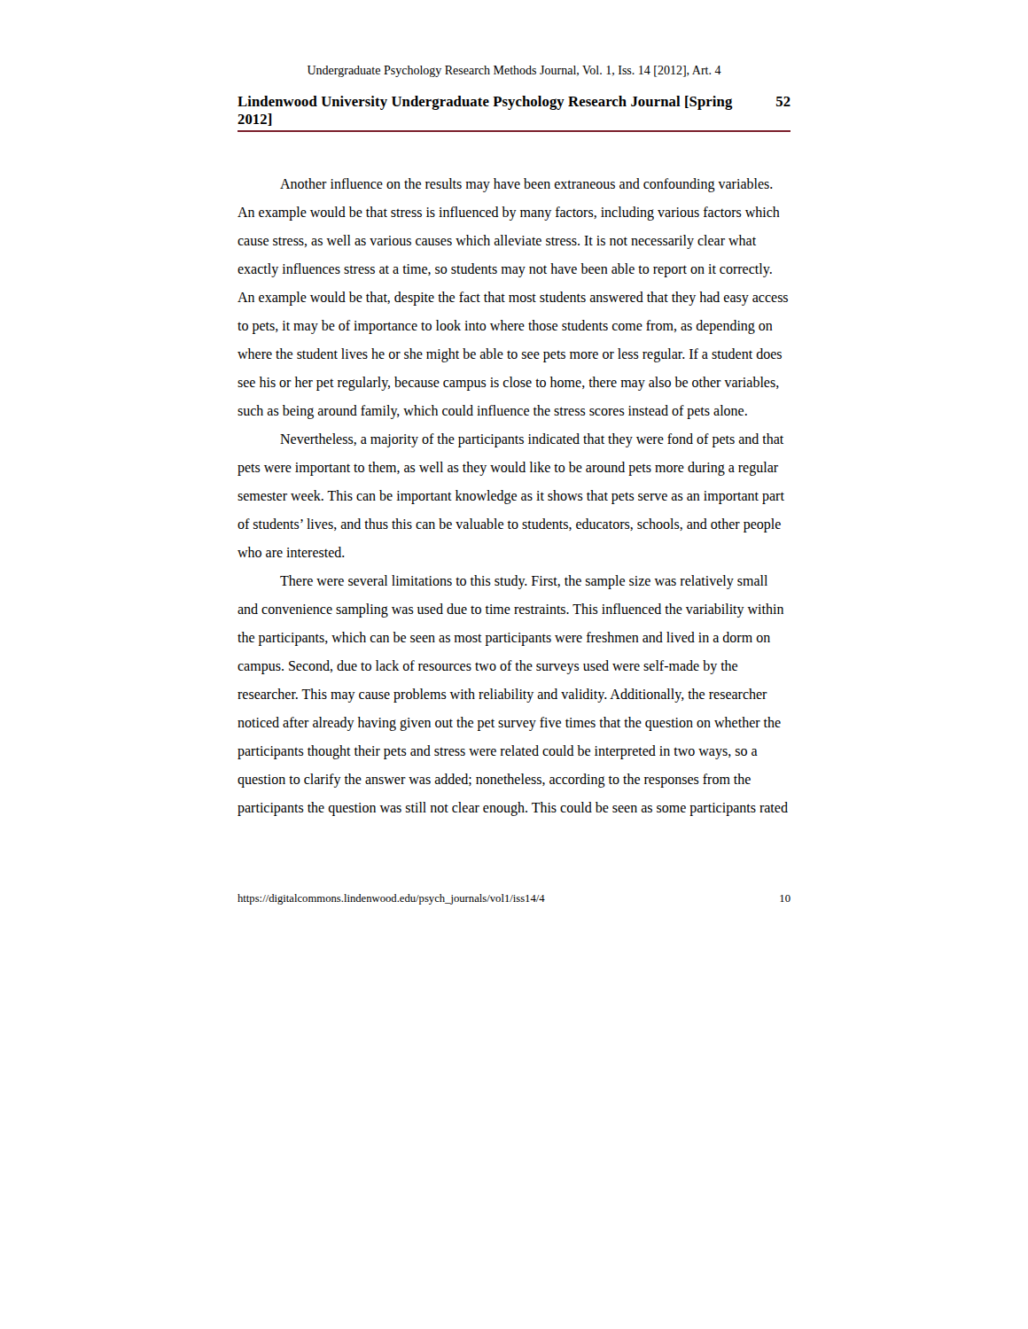Undergraduate Psychology Research Methods Journal, Vol. 1, Iss. 14 [2012], Art. 4
Lindenwood University Undergraduate Psychology Research Journal [Spring 2012] 52
Another influence on the results may have been extraneous and confounding variables. An example would be that stress is influenced by many factors, including various factors which cause stress, as well as various causes which alleviate stress. It is not necessarily clear what exactly influences stress at a time, so students may not have been able to report on it correctly. An example would be that, despite the fact that most students answered that they had easy access to pets, it may be of importance to look into where those students come from, as depending on where the student lives he or she might be able to see pets more or less regular. If a student does see his or her pet regularly, because campus is close to home, there may also be other variables, such as being around family, which could influence the stress scores instead of pets alone.
Nevertheless, a majority of the participants indicated that they were fond of pets and that pets were important to them, as well as they would like to be around pets more during a regular semester week. This can be important knowledge as it shows that pets serve as an important part of students’ lives, and thus this can be valuable to students, educators, schools, and other people who are interested.
There were several limitations to this study. First, the sample size was relatively small and convenience sampling was used due to time restraints. This influenced the variability within the participants, which can be seen as most participants were freshmen and lived in a dorm on campus. Second, due to lack of resources two of the surveys used were self-made by the researcher. This may cause problems with reliability and validity. Additionally, the researcher noticed after already having given out the pet survey five times that the question on whether the participants thought their pets and stress were related could be interpreted in two ways, so a question to clarify the answer was added; nonetheless, according to the responses from the participants the question was still not clear enough. This could be seen as some participants rated
https://digitalcommons.lindenwood.edu/psych_journals/vol1/iss14/4 10